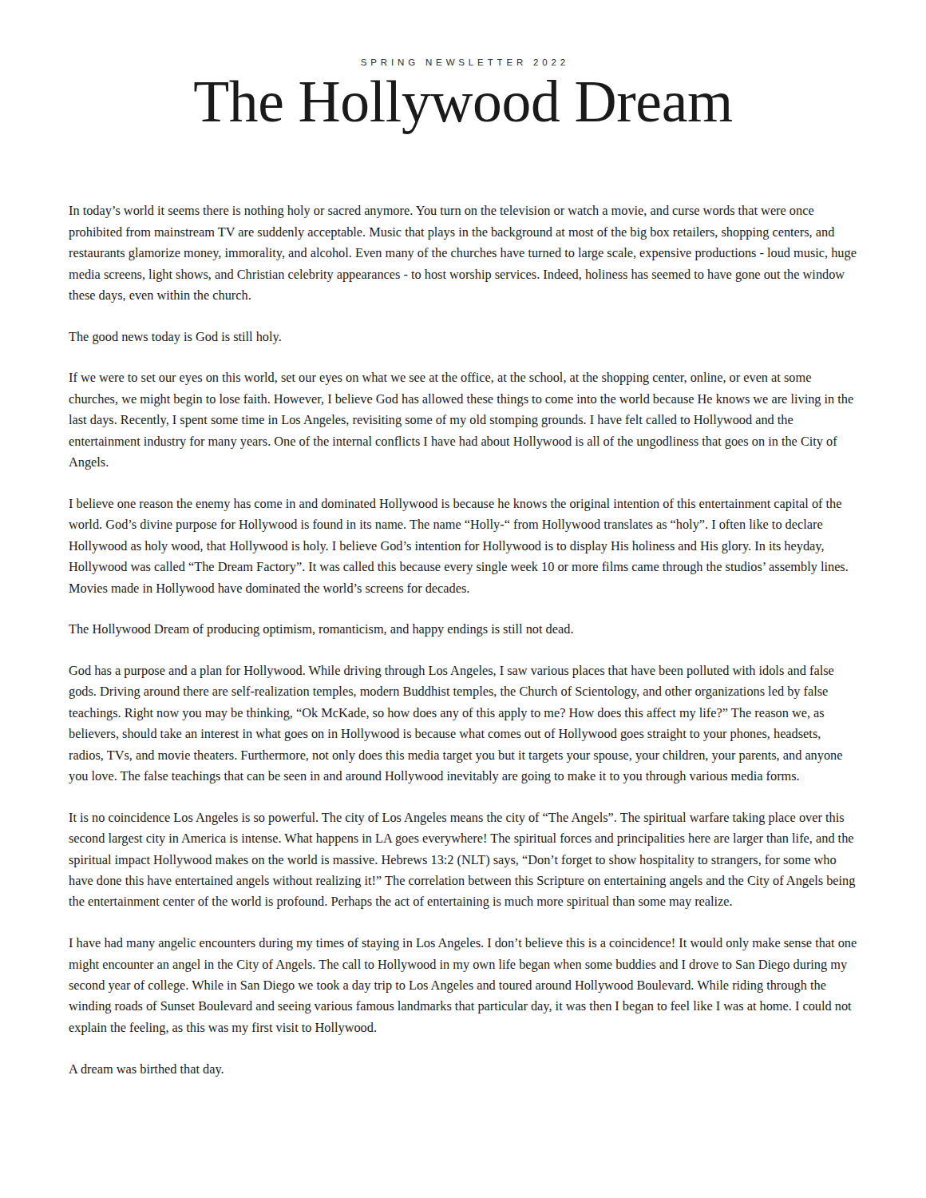Spring Newsletter 2022
The Hollywood Dream
In today’s world it seems there is nothing holy or sacred anymore. You turn on the television or watch a movie, and curse words that were once prohibited from mainstream TV are suddenly acceptable. Music that plays in the background at most of the big box retailers, shopping centers, and restaurants glamorize money, immorality, and alcohol. Even many of the churches have turned to large scale, expensive productions - loud music, huge media screens, light shows, and Christian celebrity appearances - to host worship services. Indeed, holiness has seemed to have gone out the window these days, even within the church.
The good news today is God is still holy.
If we were to set our eyes on this world, set our eyes on what we see at the office, at the school, at the shopping center, online, or even at some churches, we might begin to lose faith. However, I believe God has allowed these things to come into the world because He knows we are living in the last days. Recently, I spent some time in Los Angeles, revisiting some of my old stomping grounds. I have felt called to Hollywood and the entertainment industry for many years. One of the internal conflicts I have had about Hollywood is all of the ungodliness that goes on in the City of Angels.
I believe one reason the enemy has come in and dominated Hollywood is because he knows the original intention of this entertainment capital of the world. God’s divine purpose for Hollywood is found in its name. The name “Holly-“ from Hollywood translates as “holy”. I often like to declare Hollywood as holy wood, that Hollywood is holy. I believe God’s intention for Hollywood is to display His holiness and His glory. In its heyday, Hollywood was called “The Dream Factory”. It was called this because every single week 10 or more films came through the studios’ assembly lines. Movies made in Hollywood have dominated the world’s screens for decades.
The Hollywood Dream of producing optimism, romanticism, and happy endings is still not dead.
God has a purpose and a plan for Hollywood. While driving through Los Angeles, I saw various places that have been polluted with idols and false gods. Driving around there are self-realization temples, modern Buddhist temples, the Church of Scientology, and other organizations led by false teachings. Right now you may be thinking, “Ok McKade, so how does any of this apply to me? How does this affect my life?” The reason we, as believers, should take an interest in what goes on in Hollywood is because what comes out of Hollywood goes straight to your phones, headsets, radios, TVs, and movie theaters. Furthermore, not only does this media target you but it targets your spouse, your children, your parents, and anyone you love. The false teachings that can be seen in and around Hollywood inevitably are going to make it to you through various media forms.
It is no coincidence Los Angeles is so powerful. The city of Los Angeles means the city of “The Angels”. The spiritual warfare taking place over this second largest city in America is intense. What happens in LA goes everywhere! The spiritual forces and principalities here are larger than life, and the spiritual impact Hollywood makes on the world is massive. Hebrews 13:2 (NLT) says, “Don’t forget to show hospitality to strangers, for some who have done this have entertained angels without realizing it!” The correlation between this Scripture on entertaining angels and the City of Angels being the entertainment center of the world is profound. Perhaps the act of entertaining is much more spiritual than some may realize.
I have had many angelic encounters during my times of staying in Los Angeles. I don’t believe this is a coincidence! It would only make sense that one might encounter an angel in the City of Angels. The call to Hollywood in my own life began when some buddies and I drove to San Diego during my second year of college. While in San Diego we took a day trip to Los Angeles and toured around Hollywood Boulevard. While riding through the winding roads of Sunset Boulevard and seeing various famous landmarks that particular day, it was then I began to feel like I was at home. I could not explain the feeling, as this was my first visit to Hollywood.
A dream was birthed that day.